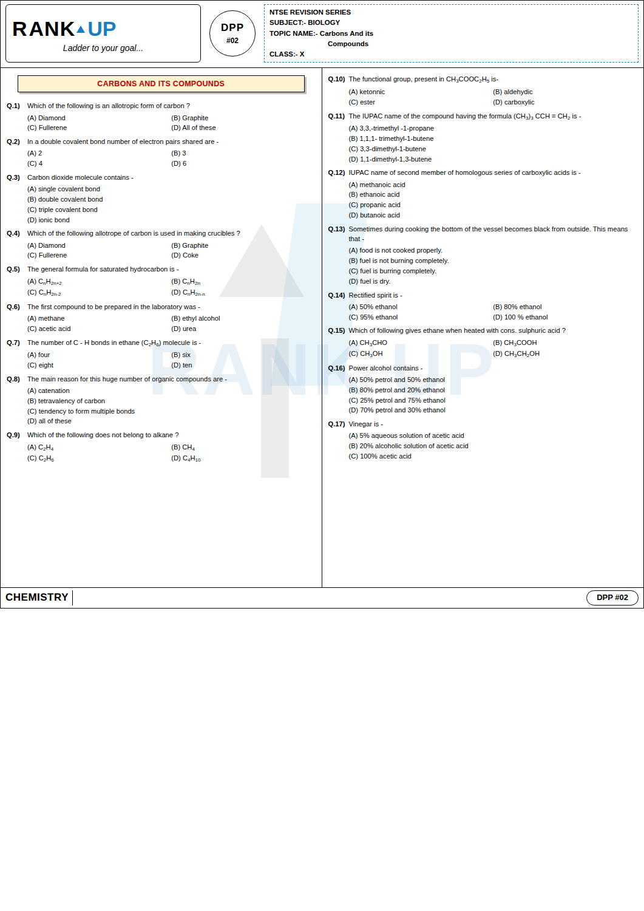RANK UP
Ladder to your goal...
DPP #02
NTSE REVISION SERIES
SUBJECT:- BIOLOGY
TOPIC NAME:- Carbons And its Compounds
CLASS:- X
RANK UP
CARBONS AND ITS COMPOUNDS
Q.1) Which of the following is an allotropic form of carbon ?
(A) Diamond
(B) Graphite
(C) Fullerene
(D) All of these
Q.2) In a double covalent bond number of electron pairs shared are -
(A) 2
(B) 3
(C) 4
(D) 6
Q.3) Carbon dioxide molecule contains -
(A) single covalent bond
(B) double covalent bond
(C) triple covalent bond
(D) ionic bond
Q.4) Which of the following allotrope of carbon is used in making crucibles ?
(A) Diamond
(B) Graphite
(C) Fullerene
(D) Coke
Q.5) The general formula for saturated hydrocarbon is -
(A) CnH2n+2
(B) CnH2n
(C) CnH2n-2
(D) CnH2n-n
Q.6) The first compound to be prepared in the laboratory was -
(A) methane
(B) ethyl alcohol
(C) acetic acid
(D) urea
Q.7) The number of C - H bonds in ethane (C2H6) molecule is -
(A) four
(B) six
(C) eight
(D) ten
Q.8) The main reason for this huge number of organic compounds are -
(A) catenation
(B) tetravalency of carbon
(C) tendency to form multiple bonds
(D) all of these
Q.9) Which of the following does not belong to alkane ?
(A) C2H4
(B) CH4
(C) C2H6
(D) C4H10
Q.10) The functional group, present in CH3COOC2H5 is-
(A) ketonnic
(B) aldehydic
(C) ester
(D) carboxylic
Q.11) The IUPAC name of the compound having the formula (CH3)3 CCH = CH2 is -
(A) 3,3,-trimethyl -1-propane
(B) 1,1,1- trimethyl-1-butene
(C) 3,3-dimethyl-1-butene
(D) 1,1-dimethyl-1,3-butene
Q.12) IUPAC name of second member of homologous series of carboxylic acids is -
(A) methanoic acid
(B) ethanoic acid
(C) propanic acid
(D) butanoic acid
Q.13) Sometimes during cooking the bottom of the vessel becomes black from outside. This means that -
(A) food is not cooked properly.
(B) fuel is not burning completely.
(C) fuel is burring completely.
(D) fuel is dry.
Q.14) Rectified spirit is -
(A) 50% ethanol
(B) 80% ethanol
(C) 95% ethanol
(D) 100 % ethanol
Q.15) Which of following gives ethane when heated with cons. sulphuric acid ?
(A) CH3CHO
(B) CH3COOH
(C) CH3OH
(D) CH3CH2OH
Q.16) Power alcohol contains -
(A) 50% petrol and 50% ethanol
(B) 80% petrol and 20% ethanol
(C) 25% petrol and 75% ethanol
(D) 70% petrol and 30% ethanol
Q.17) Vinegar is -
(A) 5% aqueous solution of acetic acid
(B) 20% alcoholic solution of acetic acid
(C) 100% acetic acid
CHEMISTRY
DPP #02